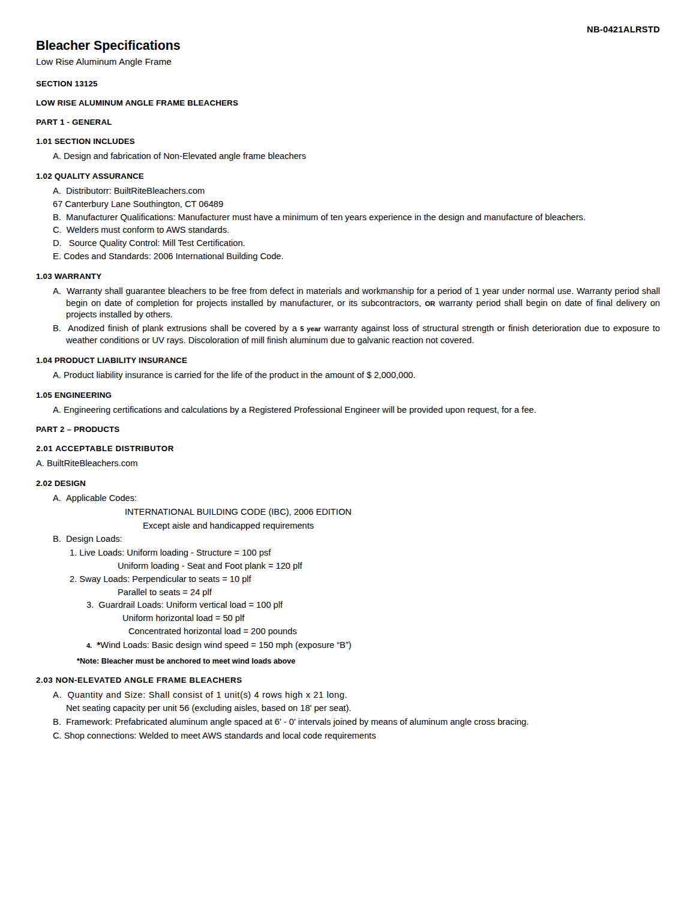NB-0421ALRSTD
Bleacher Specifications
Low Rise Aluminum Angle Frame
SECTION 13125
LOW RISE ALUMINUM ANGLE FRAME BLEACHERS
PART 1 - GENERAL
1.01 SECTION INCLUDES
A. Design and fabrication of Non-Elevated angle frame bleachers
1.02 QUALITY ASSURANCE
A. Distributorr: BuiltRiteBleachers.com
67 Canterbury Lane Southington, CT 06489
B. Manufacturer Qualifications: Manufacturer must have a minimum of ten years experience in the design and manufacture of bleachers.
C. Welders must conform to AWS standards.
D. Source Quality Control: Mill Test Certification.
E. Codes and Standards: 2006 International Building Code.
1.03 WARRANTY
A. Warranty shall guarantee bleachers to be free from defect in materials and workmanship for a period of 1 year under normal use. Warranty period shall begin on date of completion for projects installed by manufacturer, or its subcontractors, OR warranty period shall begin on date of final delivery on projects installed by others.
B. Anodized finish of plank extrusions shall be covered by a 5 year warranty against loss of structural strength or finish deterioration due to exposure to weather conditions or UV rays. Discoloration of mill finish aluminum due to galvanic reaction not covered.
1.04 PRODUCT LIABILITY INSURANCE
A. Product liability insurance is carried for the life of the product in the amount of $ 2,000,000.
1.05 ENGINEERING
A. Engineering certifications and calculations by a Registered Professional Engineer will be provided upon request, for a fee.
PART 2 – PRODUCTS
2.01 ACCEPTABLE DISTRIBUTOR
A. BuiltRiteBleachers.com
2.02 DESIGN
A. Applicable Codes:
INTERNATIONAL BUILDING CODE (IBC), 2006 EDITION
Except aisle and handicapped requirements
B. Design Loads:
1. Live Loads: Uniform loading - Structure = 100 psf
Uniform loading - Seat and Foot plank = 120 plf
2. Sway Loads: Perpendicular to seats = 10 plf
Parallel to seats = 24 plf
3. Guardrail Loads: Uniform vertical load = 100 plf
Uniform horizontal load = 50 plf
Concentrated horizontal load = 200 pounds
4. *Wind Loads: Basic design wind speed = 150 mph (exposure “B”)
*Note: Bleacher must be anchored to meet wind loads above
2.03 NON-ELEVATED ANGLE FRAME BLEACHERS
A. Quantity and Size: Shall consist of 1 unit(s) 4 rows high x 21 long.
Net seating capacity per unit 56 (excluding aisles, based on 18' per seat).
B. Framework: Prefabricated aluminum angle spaced at 6' - 0' intervals joined by means of aluminum angle cross bracing.
C. Shop connections: Welded to meet AWS standards and local code requirements